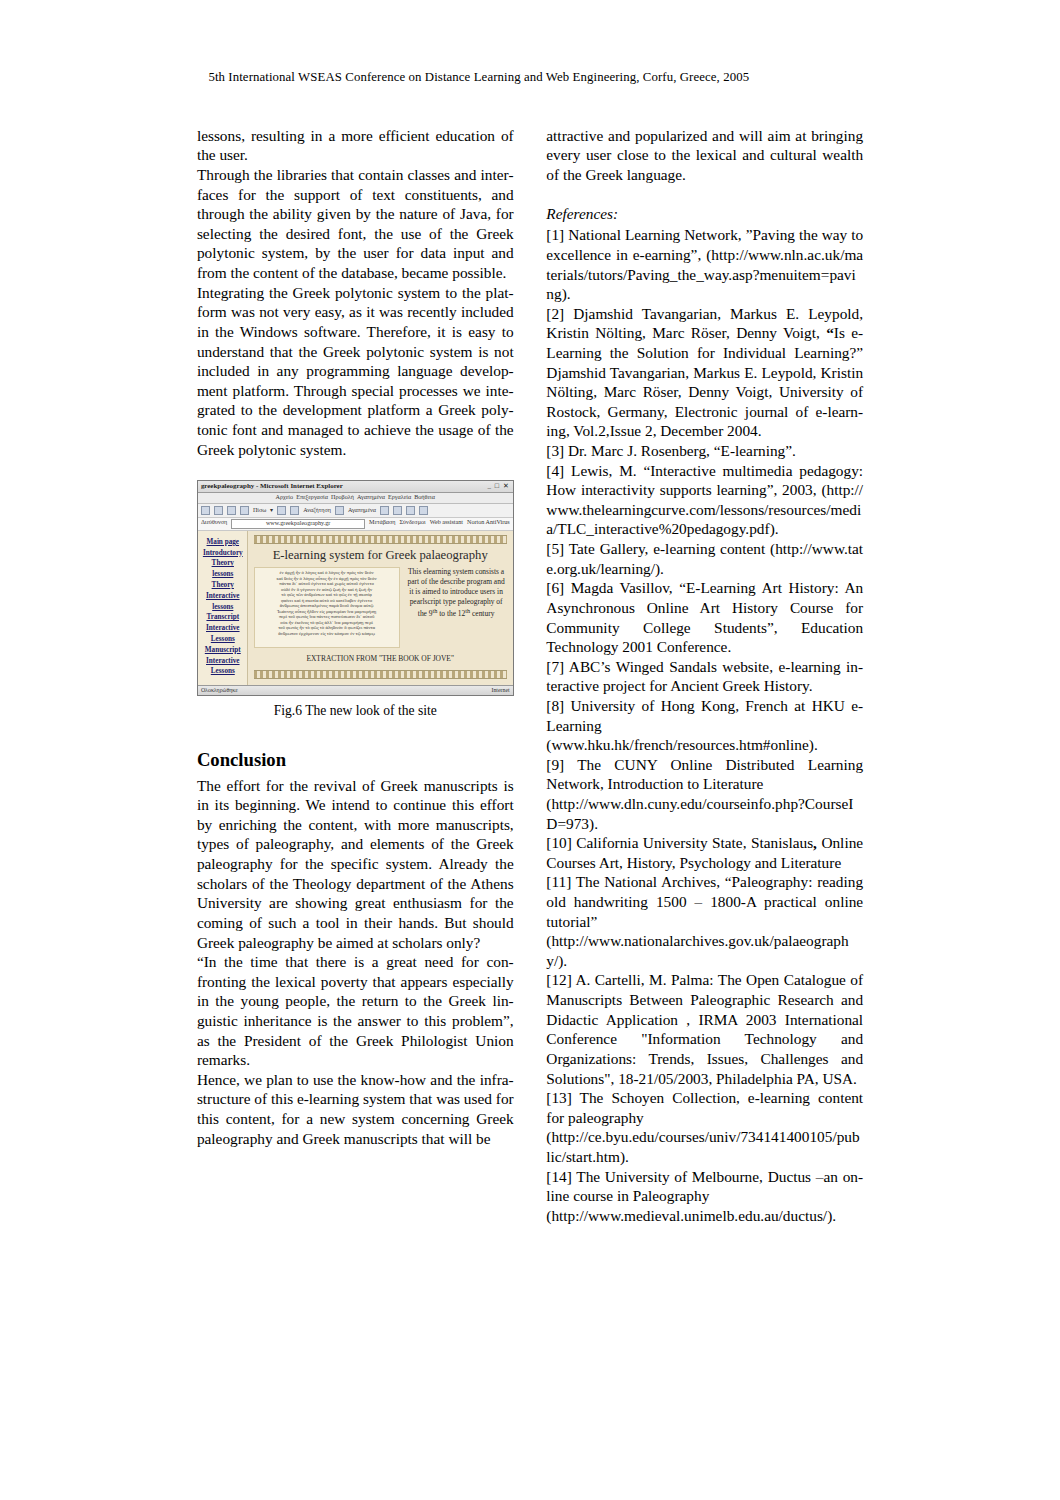5th International WSEAS Conference on Distance Learning and Web Engineering, Corfu, Greece, 2005
lessons, resulting in a more efficient education of the user.
Through the libraries that contain classes and interfaces for the support of text constituents, and through the ability given by the nature of Java, for selecting the desired font, the use of the Greek polytonic system, by the user for data input and from the content of the database, became possible.
Integrating the Greek polytonic system to the platform was not very easy, as it was recently included in the Windows software. Therefore, it is easy to understand that the Greek polytonic system is not included in any programming language development platform. Through special processes we integrated to the development platform a Greek polytonic font and managed to achieve the usage of the Greek polytonic system.
greekpaleography - Microsoft Internet Explorer _ □ ✕
Αρχείο Επεξεργασία Προβολή Αγαπημένα Εργαλεία Βοήθεια
Πίσω▾ Αναζήτηση Αγαπημένα
Διεύθυνση www.greekpaleography.gr Μετάβαση Σύνδεσμοι Web assistant Norton AntiVirus
Main page Introductory Theory lessons Theory Interactive lessons Transcript Interactive Lessons Manuscript Interactive Lessons
E-learning system for Greek palaeography
ἐν ἀρχῇ ἦν ὁ λόγος καὶ ὁ λόγος ἦν πρὸς τὸν θεόν
καὶ θεὸς ἦν ὁ λόγος οὗτος ἦν ἐν ἀρχῇ πρὸς τὸν θεόν
πάντα δι᾽ αὐτοῦ ἐγένετο καὶ χωρὶς αὐτοῦ ἐγένετο
οὐδὲ ἕν ὃ γέγονεν ἐν αὐτῷ ζωὴ ἦν καὶ ἡ ζωὴ ἦν
τὸ φῶς τῶν ἀνθρώπων καὶ τὸ φῶς ἐν τῇ σκοτίᾳ
φαίνει καὶ ἡ σκοτία αὐτὸ οὐ κατέλαβεν ἐγένετο
ἄνθρωπος ἀπεσταλμένος παρὰ θεοῦ ὄνομα αὐτῷ
Ἰωάννης οὗτος ἦλθεν εἰς μαρτυρίαν ἵνα μαρτυρήσῃ
περὶ τοῦ φωτός ἵνα πάντες πιστεύσωσιν δι᾽ αὐτοῦ
οὐκ ἦν ἐκεῖνος τὸ φῶς ἀλλ᾽ ἵνα μαρτυρήσῃ περὶ
τοῦ φωτός ἦν τὸ φῶς τὸ ἀληθινόν ὃ φωτίζει πάντα
ἄνθρωπον ἐρχόμενον εἰς τὸν κόσμον ἐν τῷ κόσμῳ
This elearning system consists a part of the describe program and it is aimed to introduce users in pearlscript type paleography of the 9th to the 12th century
EXTRACTION FROM "THE BOOK OF JOVE"
Ολοκληρώθηκε Internet
Fig.6 The new look of the site
Conclusion
The effort for the revival of Greek manuscripts is in its beginning. We intend to continue this effort by enriching the content, with more manuscripts, types of paleography, and elements of the Greek paleography for the specific system. Already the scholars of the Theology department of the Athens University are showing great enthusiasm for the coming of such a tool in their hands. But should Greek paleography be aimed at scholars only?
“In the time that there is a great need for confronting the lexical poverty that appears especially in the young people, the return to the Greek linguistic inheritance is the answer to this problem”, as the President of the Greek Philologist Union remarks.
Hence, we plan to use the know-how and the infrastructure of this e-learning system that was used for this content, for a new system concerning Greek paleography and Greek manuscripts that will be
attractive and popularized and will aim at bringing every user close to the lexical and cultural wealth of the Greek language.
References:
[1] National Learning Network, ”Paving the way to excellence in e-earning”, (http://www.nln.ac.uk/materials/tutors/Paving_the_way.asp?menuitem=paving).
[2] Djamshid Tavangarian, Markus E. Leypold, Kristin Nölting, Marc Röser, Denny Voigt, “Is e-Learning the Solution for Individual Learning?” Djamshid Tavangarian, Markus E. Leypold, Kristin Nölting, Marc Röser, Denny Voigt, University of Rostock, Germany, Electronic journal of e-learning, Vol.2,Issue 2, December 2004.
[3] Dr. Marc J. Rosenberg, “E-learning”.
[4] Lewis, M. “Interactive multimedia pedagogy: How interactivity supports learning”, 2003, (http://www.thelearningcurve.com/lessons/resources/media/TLC_interactive%20pedagogy.pdf).
[5] Tate Gallery, e-learning content (http://www.tate.org.uk/learning/).
[6] Magda Vasillov, “E-Learning Art History: An Asynchronous Online Art History Course for Community College Students”, Education Technology 2001 Conference.
[7] ABC’s Winged Sandals website, e-learning interactive project for Ancient Greek History.
[8] University of Hong Kong, French at HKU e-Learning
(www.hku.hk/french/resources.htm#online).
[9] The CUNY Online Distributed Learning Network, Introduction to Literature
(http://www.dln.cuny.edu/courseinfo.php?CourseID=973).
[10] California University State, Stanislaus, Online Courses Art, History, Psychology and Literature
[11] The National Archives, “Paleography: reading old handwriting 1500 – 1800-A practical online tutorial”
(http://www.nationalarchives.gov.uk/palaeography/).
[12] A. Cartelli, M. Palma: The Open Catalogue of Manuscripts Between Paleographic Research and Didactic Application , IRMA 2003 International Conference "Information Technology and Organizations: Trends, Issues, Challenges and Solutions", 18-21/05/2003, Philadelphia PA, USA.
[13] The Schoyen Collection, e-learning content for paleography
(http://ce.byu.edu/courses/univ/734141400105/public/start.htm).
[14] The University of Melbourne, Ductus –an online course in Paleography
(http://www.medieval.unimelb.edu.au/ductus/).